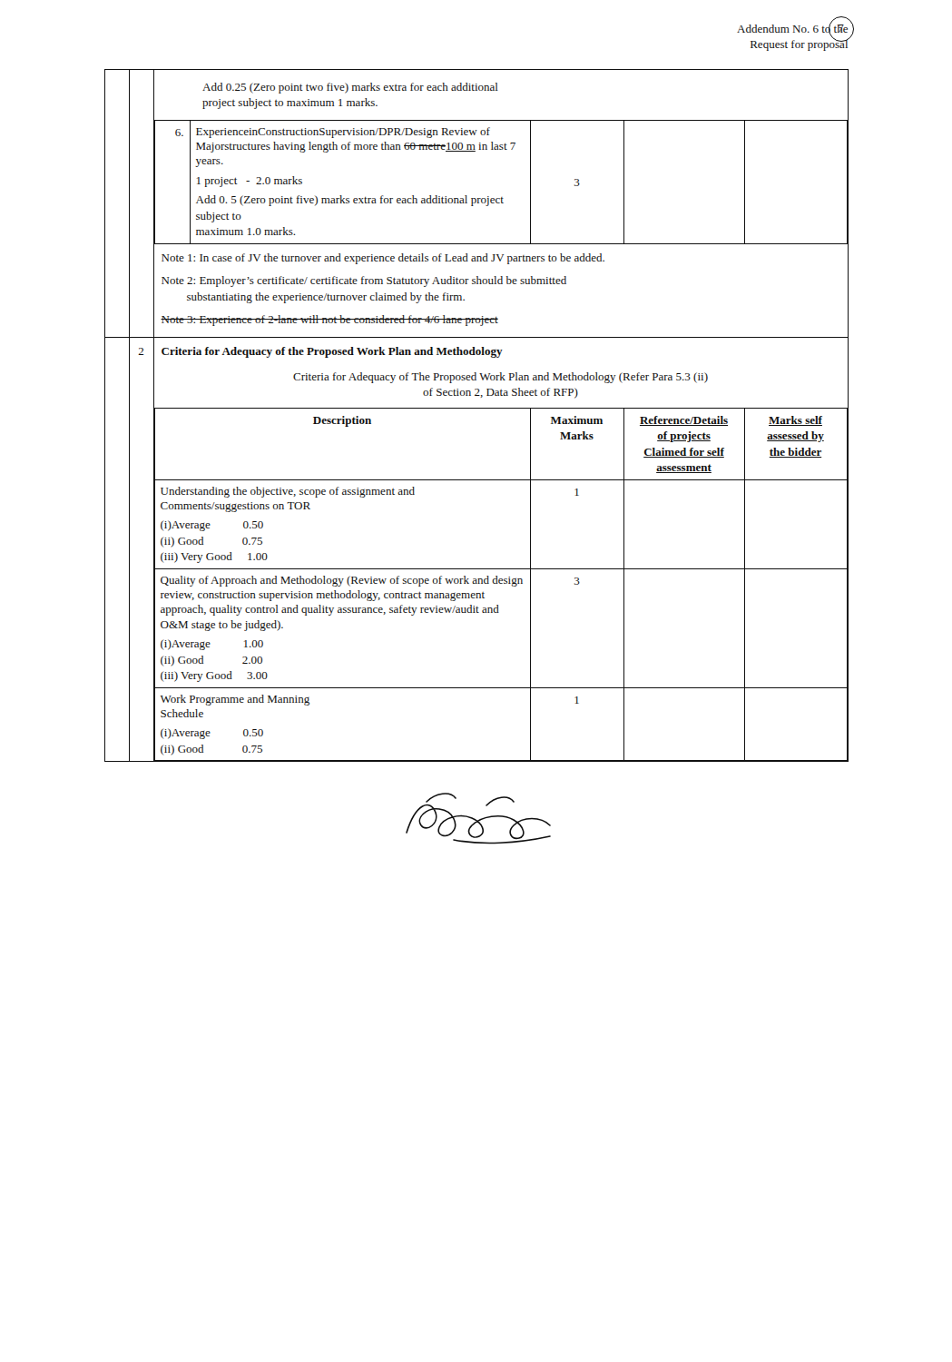7
Addendum No. 6 to the
Request for proposal
| | | / / Add 0.25 (Zero point two five) marks extra for each additional project subject to maximum 1 marks. / / / / / 6. / ExperienceinConstructionSupervision/DPR/Design Review of Majorstructures having length of more than 60 metre 100 m in last 7 years. 1 project - 2.0 marks Add 0. 5 (Zero point five) marks extra for each additional project subject to maximum 1.0 marks. / 3 / / / Note 1: In case of JV the turnover and experience details of Lead and JV partners to be added. Note 2: Employer’s certificate/ certificate from Statutory Auditor should be submitted substantiating the experience/turnover claimed by the firm. Note 3: Experience of 2-lane will not be considered for 4/6 lane project |
| | 2 | Criteria for Adequacy of the Proposed Work Plan and Methodology Criteria for Adequacy of The Proposed Work Plan and Methodology (Refer Para 5.3 (ii) of Section 2, Data Sheet of RFP) / Description / Maximum Marks / Reference/Details of projects Claimed for self assessment / Marks self assessed by the bidder / / --- / --- / --- / --- / / Understanding the objective, scope of assignment and Comments/suggestions on TOR (i)Average 0.50 (ii) Good 0.75 (iii) Very Good 1.00 / 1 / / / / Quality of Approach and Methodology (Review of scope of work and design review, construction supervision methodology, contract management approach, quality control and quality assurance, safety review/audit and O&M stage to be judged). (i)Average 1.00 (ii) Good 2.00 (iii) Very Good 3.00 / 3 / / / / Work Programme and Manning Schedule (i)Average 0.50 (ii) Good 0.75 / 1 / / / |